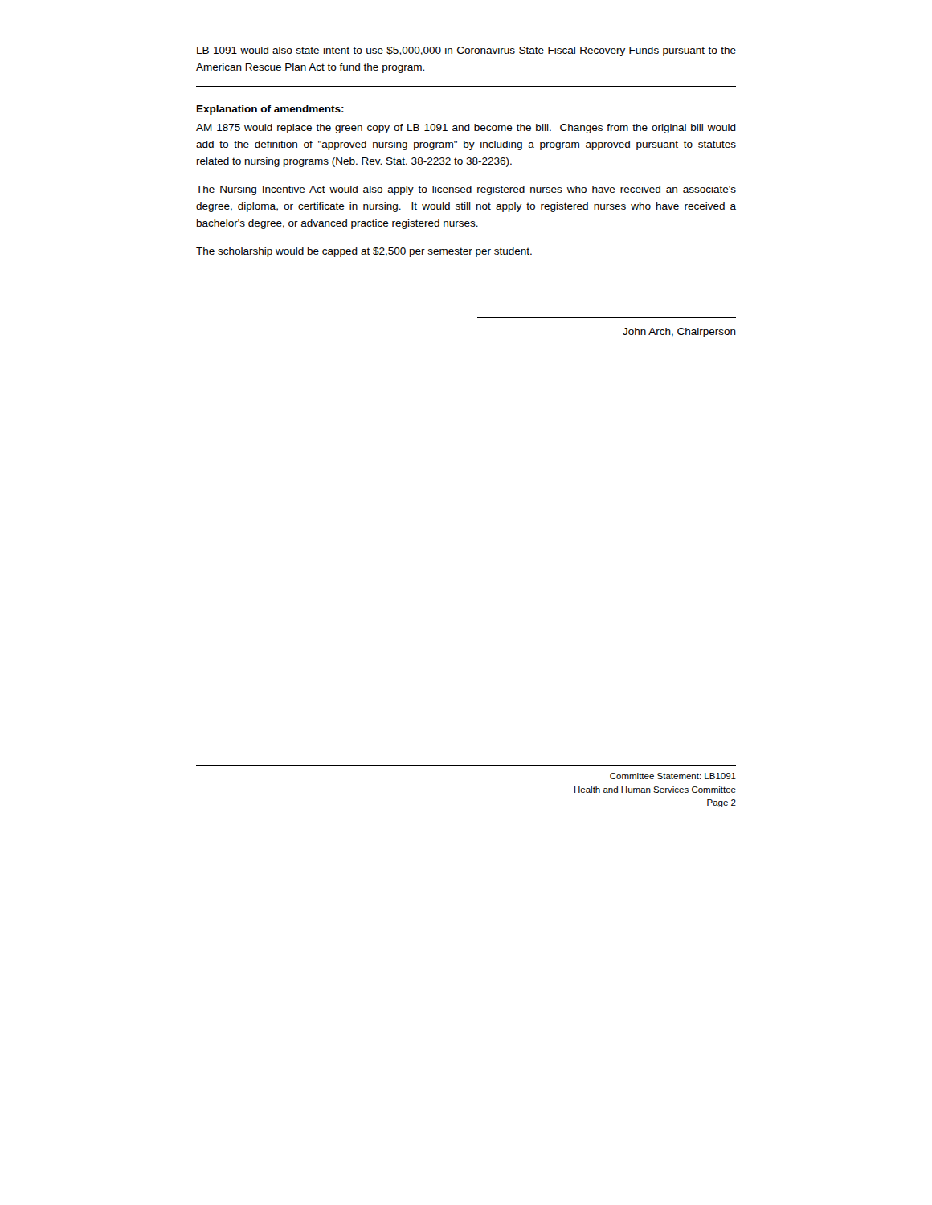LB 1091 would also state intent to use $5,000,000 in Coronavirus State Fiscal Recovery Funds pursuant to the American Rescue Plan Act to fund the program.
Explanation of amendments:
AM 1875 would replace the green copy of LB 1091 and become the bill. Changes from the original bill would add to the definition of "approved nursing program" by including a program approved pursuant to statutes related to nursing programs (Neb. Rev. Stat. 38-2232 to 38-2236).
The Nursing Incentive Act would also apply to licensed registered nurses who have received an associate's degree, diploma, or certificate in nursing. It would still not apply to registered nurses who have received a bachelor's degree, or advanced practice registered nurses.
The scholarship would be capped at $2,500 per semester per student.
John Arch, Chairperson
Committee Statement: LB1091
Health and Human Services Committee
Page 2